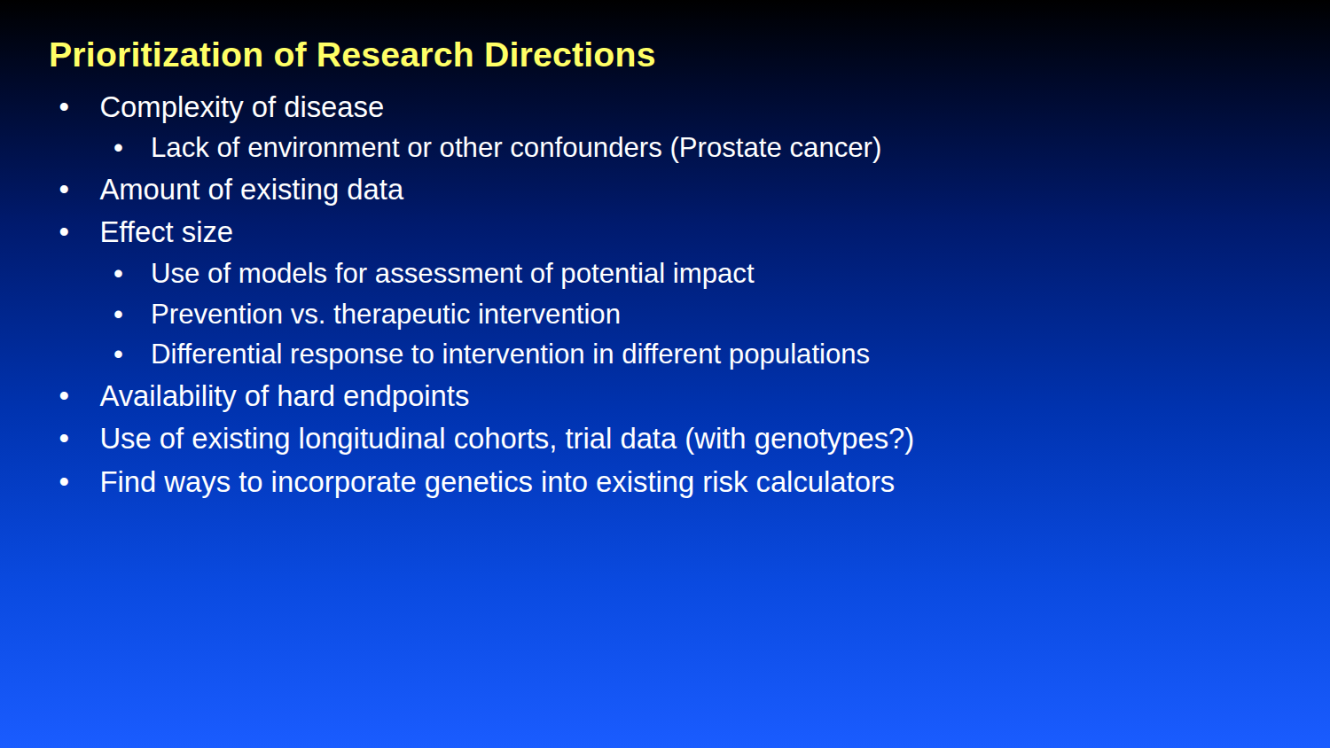Prioritization of Research Directions
Complexity of disease
Lack of environment or other confounders (Prostate cancer)
Amount of existing data
Effect size
Use of models for assessment of potential impact
Prevention vs. therapeutic intervention
Differential response to intervention in different populations
Availability of hard endpoints
Use of existing longitudinal cohorts, trial data (with genotypes?)
Find ways to incorporate genetics into existing risk calculators